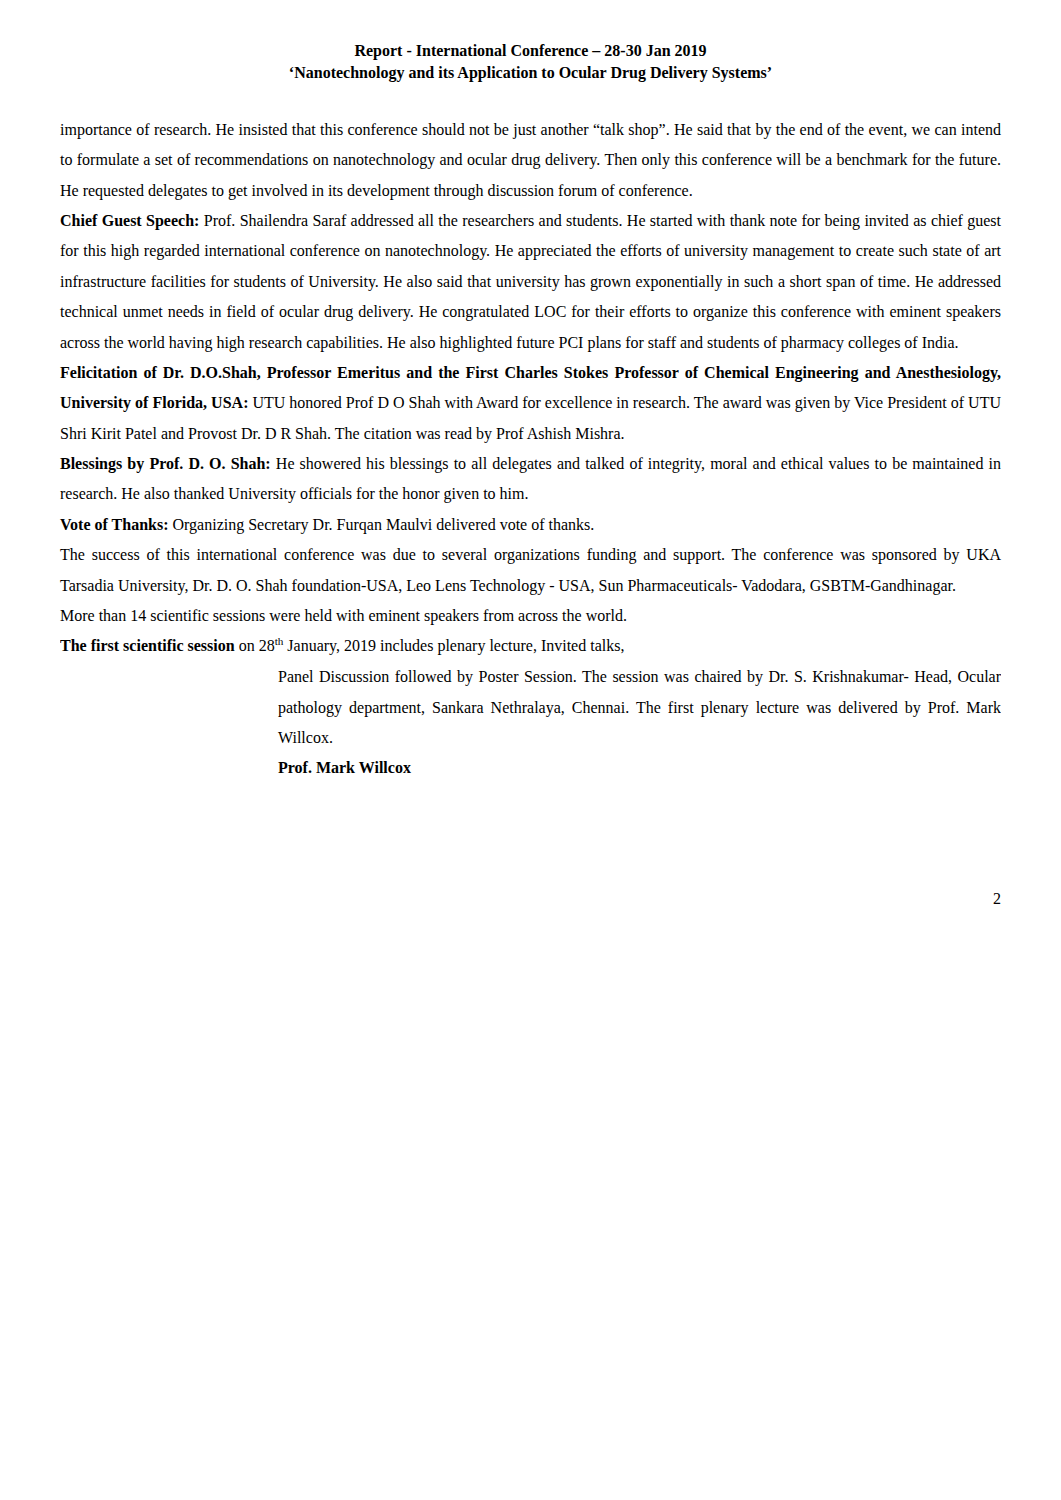Report - International Conference – 28-30 Jan 2019
‘Nanotechnology and its Application to Ocular Drug Delivery Systems’
importance of research. He insisted that this conference should not be just another “talk shop”. He said that by the end of the event, we can intend to formulate a set of recommendations on nanotechnology and ocular drug delivery. Then only this conference will be a benchmark for the future. He requested delegates to get involved in its development through discussion forum of conference.
Chief Guest Speech: Prof. Shailendra Saraf addressed all the researchers and students. He started with thank note for being invited as chief guest for this high regarded international conference on nanotechnology. He appreciated the efforts of university management to create such state of art infrastructure facilities for students of University. He also said that university has grown exponentially in such a short span of time. He addressed technical unmet needs in field of ocular drug delivery. He congratulated LOC for their efforts to organize this conference with eminent speakers across the world having high research capabilities. He also highlighted future PCI plans for staff and students of pharmacy colleges of India.
Felicitation of Dr. D.O.Shah, Professor Emeritus and the First Charles Stokes Professor of Chemical Engineering and Anesthesiology, University of Florida, USA: UTU honored Prof D O Shah with Award for excellence in research. The award was given by Vice President of UTU Shri Kirit Patel and Provost Dr. D R Shah. The citation was read by Prof Ashish Mishra.
Blessings by Prof. D. O. Shah: He showered his blessings to all delegates and talked of integrity, moral and ethical values to be maintained in research. He also thanked University officials for the honor given to him.
Vote of Thanks: Organizing Secretary Dr. Furqan Maulvi delivered vote of thanks.
The success of this international conference was due to several organizations funding and support. The conference was sponsored by UKA Tarsadia University, Dr. D. O. Shah foundation-USA, Leo Lens Technology - USA, Sun Pharmaceuticals- Vadodara, GSBTM-Gandhinagar.
More than 14 scientific sessions were held with eminent speakers from across the world.
The first scientific session on 28th January, 2019 includes plenary lecture, Invited talks,
Panel Discussion followed by Poster Session. The session was chaired by Dr. S. Krishnakumar- Head, Ocular pathology department, Sankara Nethralaya, Chennai. The first plenary lecture was delivered by Prof. Mark Willcox.
Prof. Mark Willcox
2